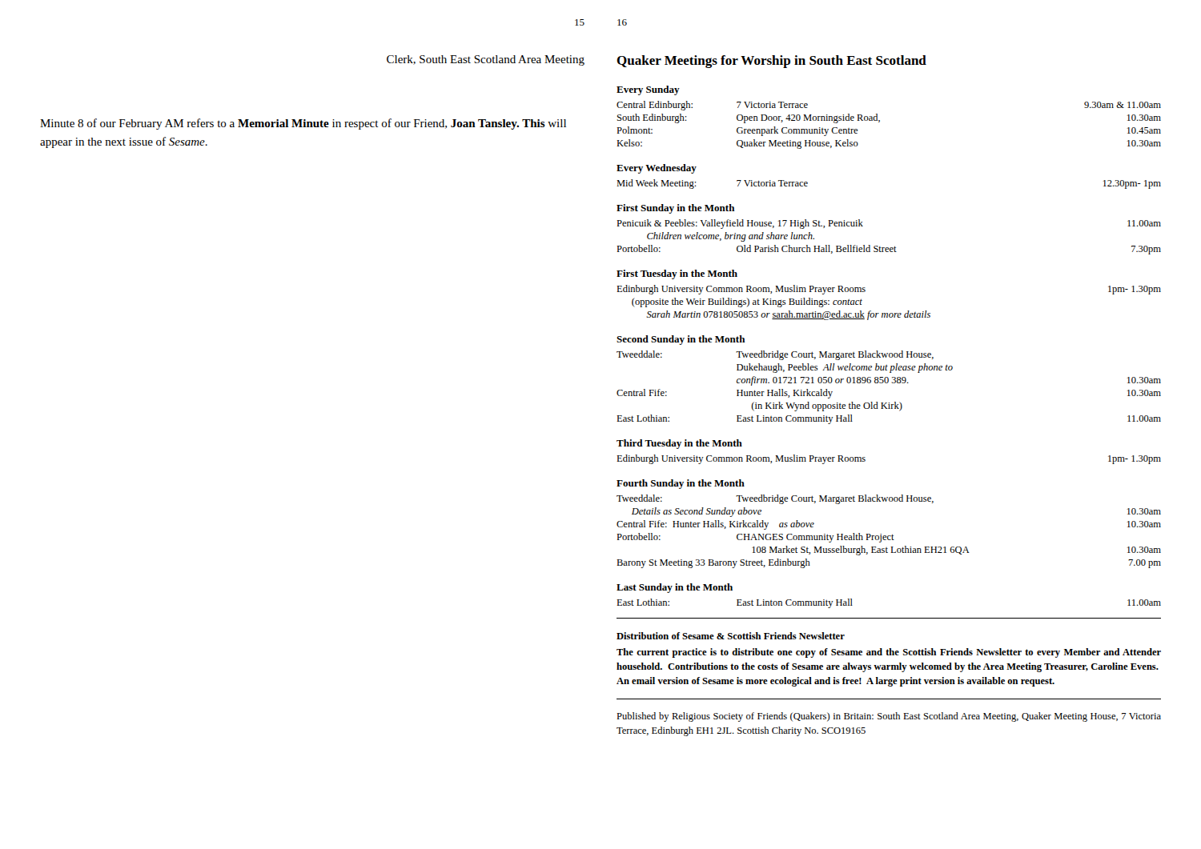15
Clerk, South East Scotland Area Meeting
Minute 8 of our February AM refers to a Memorial Minute in respect of our Friend, Joan Tansley. This will appear in the next issue of Sesame.
16
Quaker Meetings for Worship in South East Scotland
Every Sunday
| Central Edinburgh: | 7 Victoria Terrace | 9.30am & 11.00am |
| South Edinburgh: | Open Door, 420 Morningside Road, | 10.30am |
| Polmont: | Greenpark Community Centre | 10.45am |
| Kelso: | Quaker Meeting House, Kelso | 10.30am |
Every Wednesday
| Mid Week Meeting: | 7 Victoria Terrace | 12.30pm- 1pm |
First Sunday in the Month
| Penicuik & Peebles: Valleyfield House, 17 High St., Penicuik | 11.00am |
| Children welcome, bring and share lunch. |
| Portobello: | Old Parish Church Hall, Bellfield Street | 7.30pm |
First Tuesday in the Month
| Edinburgh University Common Room, Muslim Prayer Rooms | 1pm- 1.30pm |
| (opposite the Weir Buildings) at Kings Buildings: contact |
| Sarah Martin 07818050853 or sarah.martin@ed.ac.uk for more details |
Second Sunday in the Month
| Tweeddale: | Tweedbridge Court, Margaret Blackwood House, | |
| | Dukehaugh, Peebles All welcome but please phone to | |
| | confirm . 01721 721 050 or 01896 850 389. | 10.30am |
| Central Fife: | Hunter Halls, Kirkcaldy | 10.30am |
| | (in Kirk Wynd opposite the Old Kirk) | |
| East Lothian: | East Linton Community Hall | 11.00am |
Third Tuesday in the Month
| Edinburgh University Common Room, Muslim Prayer Rooms | 1pm- 1.30pm |
Fourth Sunday in the Month
| Tweeddale: | Tweedbridge Court, Margaret Blackwood House, | |
| Details as Second Sunday above | 10.30am |
| Central Fife: Hunter Halls, Kirkcaldy as above | 10.30am |
| Portobello: | CHANGES Community Health Project | |
| | 108 Market St, Musselburgh, East Lothian EH21 6QA | 10.30am |
| Barony St Meeting 33 Barony Street, Edinburgh | 7.00 pm |
Last Sunday in the Month
| East Lothian: | East Linton Community Hall | 11.00am |
Distribution of Sesame & Scottish Friends Newsletter The current practice is to distribute one copy of Sesame and the Scottish Friends Newsletter to every Member and Attender household. Contributions to the costs of Sesame are always warmly welcomed by the Area Meeting Treasurer, Caroline Evens. An email version of Sesame is more ecological and is free! A large print version is available on request.
Published by Religious Society of Friends (Quakers) in Britain: South East Scotland Area Meeting, Quaker Meeting House, 7 Victoria Terrace, Edinburgh EH1 2JL. Scottish Charity No. SCO19165